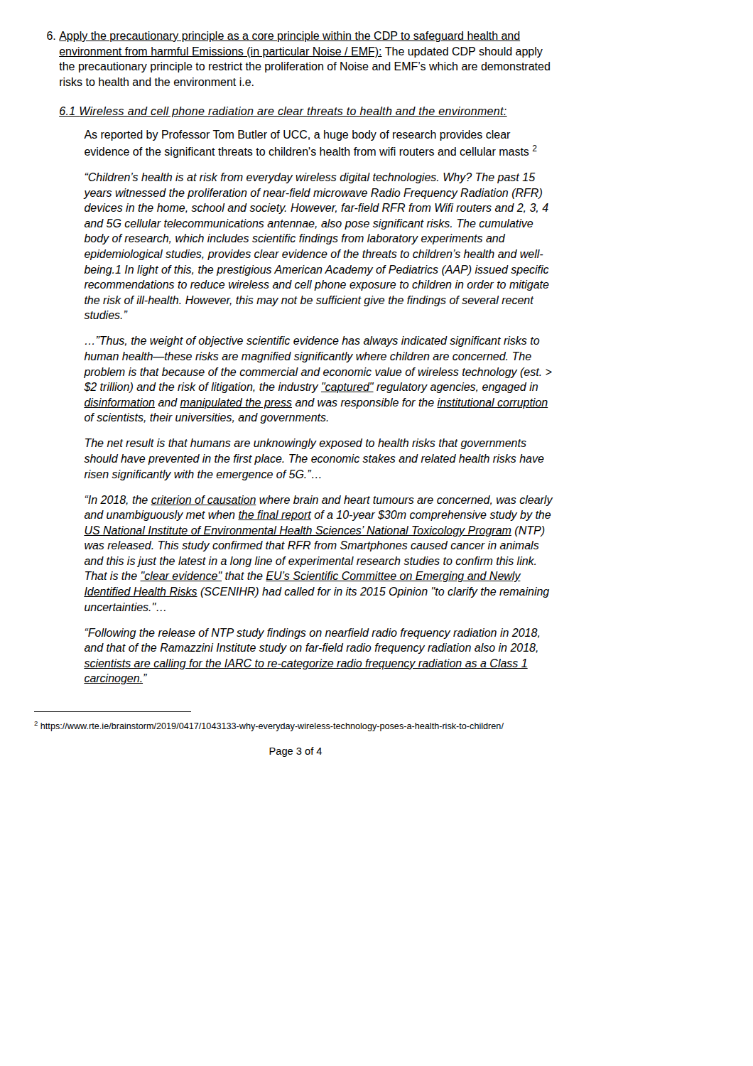Apply the precautionary principle as a core principle within the CDP to safeguard health and environment from harmful Emissions (in particular Noise / EMF): The updated CDP should apply the precautionary principle to restrict the proliferation of Noise and EMF’s which are demonstrated risks to health and the environment i.e.
6.1 Wireless and cell phone radiation are clear threats to health and the environment:
As reported by Professor Tom Butler of UCC, a huge body of research provides clear evidence of the significant threats to children's health from wifi routers and cellular masts 2
“Children’s health is at risk from everyday wireless digital technologies. Why? The past 15 years witnessed the proliferation of near-field microwave Radio Frequency Radiation (RFR) devices in the home, school and society. However, far-field RFR from Wifi routers and 2, 3, 4 and 5G cellular telecommunications antennae, also pose significant risks. The cumulative body of research, which includes scientific findings from laboratory experiments and epidemiological studies, provides clear evidence of the threats to children’s health and well-being.1 In light of this, the prestigious American Academy of Pediatrics (AAP) issued specific recommendations to reduce wireless and cell phone exposure to children in order to mitigate the risk of ill-health. However, this may not be sufficient give the findings of several recent studies.”
…”Thus, the weight of objective scientific evidence has always indicated significant risks to human health—these risks are magnified significantly where children are concerned. The problem is that because of the commercial and economic value of wireless technology (est. > $2 trillion) and the risk of litigation, the industry "captured" regulatory agencies, engaged in disinformation and manipulated the press and was responsible for the institutional corruption of scientists, their universities, and governments.
The net result is that humans are unknowingly exposed to health risks that governments should have prevented in the first place. The economic stakes and related health risks have risen significantly with the emergence of 5G.”…
“In 2018, the criterion of causation where brain and heart tumours are concerned, was clearly and unambiguously met when the final report of a 10-year $30m comprehensive study by the US National Institute of Environmental Health Sciences’ National Toxicology Program (NTP) was released. This study confirmed that RFR from Smartphones caused cancer in animals and this is just the latest in a long line of experimental research studies to confirm this link. That is the "clear evidence" that the EU’s Scientific Committee on Emerging and Newly Identified Health Risks (SCENIHR) had called for in its 2015 Opinion "to clarify the remaining uncertainties."…
“Following the release of NTP study findings on nearfield radio frequency radiation in 2018, and that of the Ramazzini Institute study on far-field radio frequency radiation also in 2018, scientists are calling for the IARC to re-categorize radio frequency radiation as a Class 1 carcinogen.”
2 https://www.rte.ie/brainstorm/2019/0417/1043133-why-everyday-wireless-technology-poses-a-health-risk-to-children/
Page 3 of 4